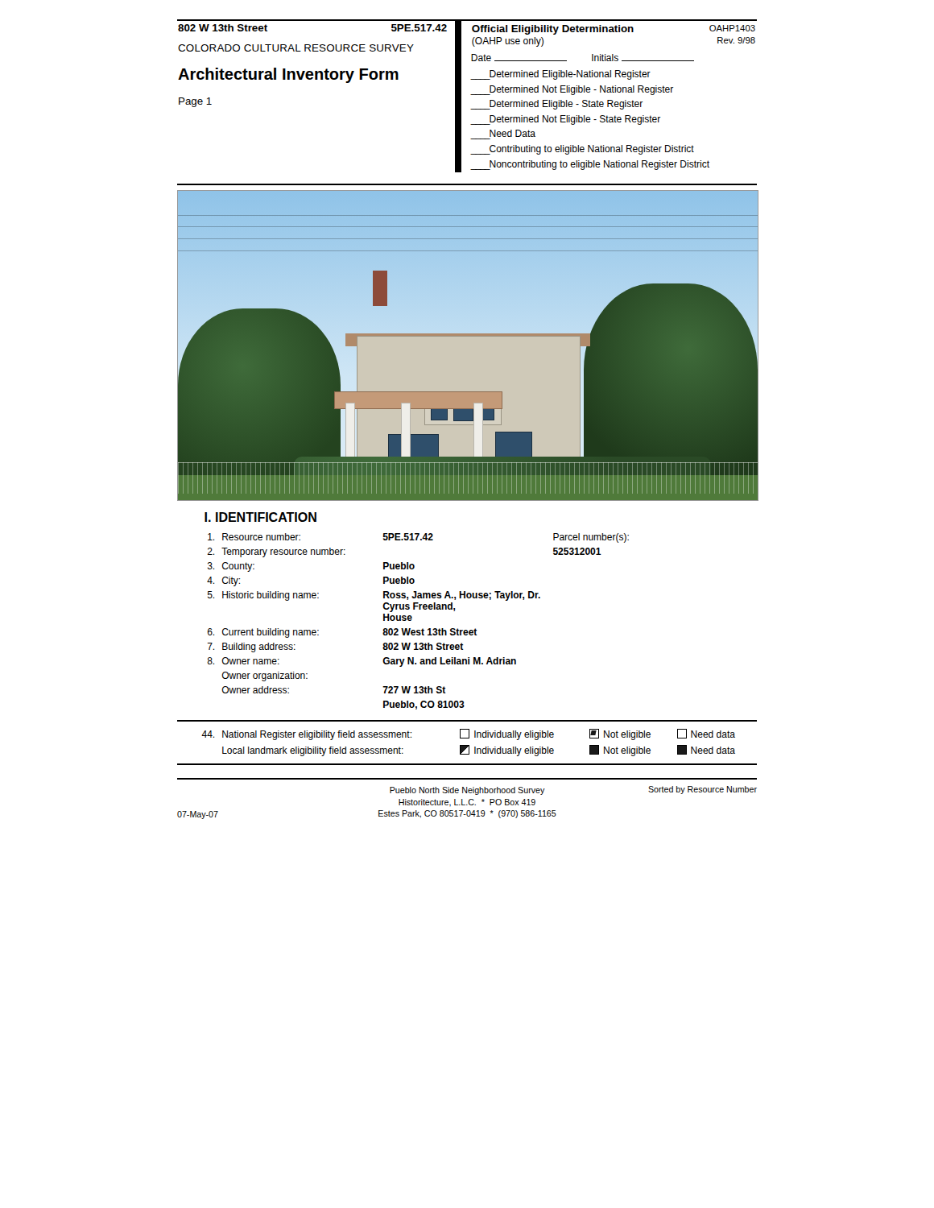| 802 W 13th Street 5PE.517.42 COLORADO CULTURAL RESOURCE SURVEY Architectural Inventory Form Page 1 | | / Official Eligibility Determination (OAHP use only) / OAHP1403 Rev. 9/98 / Date Initials Determined Eligible-National Register Determined Not Eligible - National Register Determined Eligible - State Register Determined Not Eligible - State Register Need Data Contributing to eligible National Register District Noncontributing to eligible National Register District |
I. IDENTIFICATION
| 1. | Resource number: | 5PE.517.42 | Parcel number(s): |
| 2. | Temporary resource number: | | 525312001 |
| 3. | County: | Pueblo | |
| 4. | City: | Pueblo | |
| 5. | Historic building name: | Ross, James A., House; Taylor, Dr. Cyrus Freeland, House | |
| 6. | Current building name: | 802 West 13th Street | |
| 7. | Building address: | 802 W 13th Street | |
| 8. | Owner name: | Gary N. and Leilani M. Adrian | |
| | Owner organization: | | |
| | Owner address: | 727 W 13th St | |
| | | Pueblo, CO 81003 | |
| 44. | National Register eligibility field assessment: | Individually eligible | Not eligible | Need data |
| | Local landmark eligibility field assessment: | Individually eligible | Not eligible | Need data |
Sorted by Resource Number
Pueblo North Side Neighborhood Survey
Historitecture, L.L.C. * PO Box 419
Estes Park, CO 80517-0419 * (970) 586-1165
07-May-07